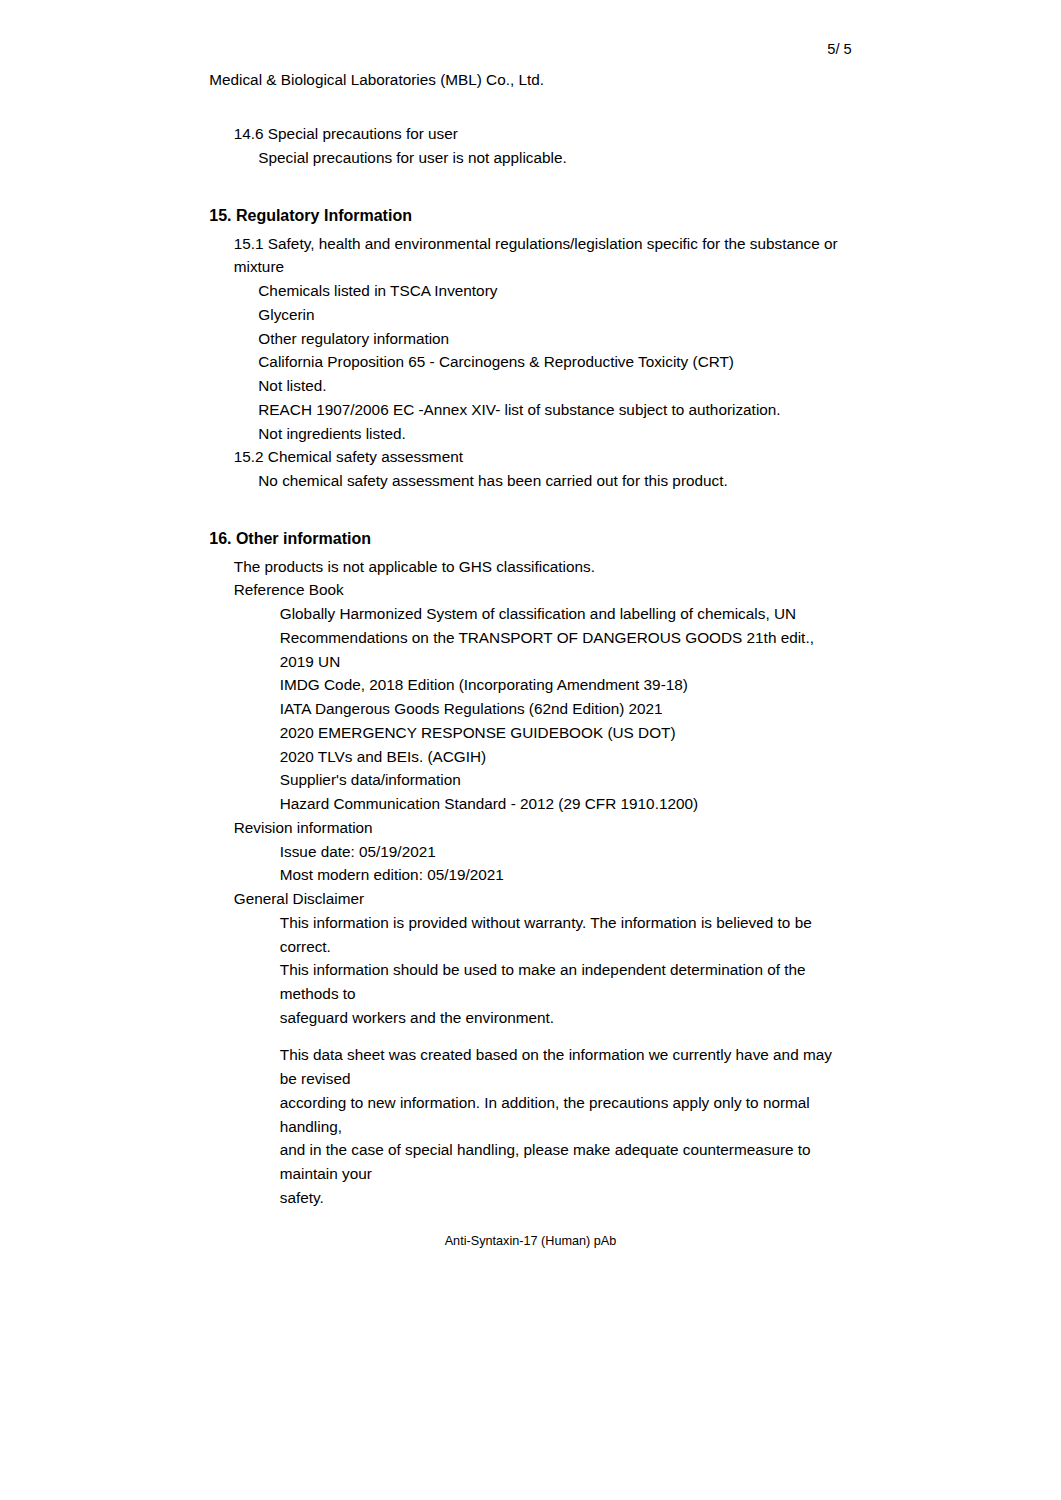5/ 5
Medical & Biological Laboratories (MBL) Co., Ltd.
14.6 Special precautions for user
Special precautions for user is not applicable.
15. Regulatory Information
15.1 Safety, health and environmental regulations/legislation specific for the substance or mixture
Chemicals listed in TSCA Inventory
Glycerin
Other regulatory information
California Proposition 65 - Carcinogens & Reproductive Toxicity (CRT)
Not listed.
REACH 1907/2006 EC -Annex XIV- list of substance subject to authorization.
Not ingredients listed.
15.2 Chemical safety assessment
No chemical safety assessment has been carried out for this product.
16. Other information
The products is not applicable to GHS classifications.
Reference Book
Globally Harmonized System of classification and labelling of chemicals, UN
Recommendations on the TRANSPORT OF DANGEROUS GOODS 21th edit., 2019 UN
IMDG Code, 2018 Edition (Incorporating Amendment 39-18)
IATA Dangerous Goods Regulations (62nd Edition) 2021
2020 EMERGENCY RESPONSE GUIDEBOOK (US DOT)
2020 TLVs and BEIs. (ACGIH)
Supplier's data/information
Hazard Communication Standard - 2012 (29 CFR 1910.1200)
Revision information
Issue date: 05/19/2021
Most modern edition: 05/19/2021
General Disclaimer
This information is provided without warranty. The information is believed to be correct.
This information should be used to make an independent determination of the methods to
safeguard workers and the environment.
This data sheet was created based on the information we currently have and may be revised
according to new information. In addition, the precautions apply only to normal handling,
and in the case of special handling, please make adequate countermeasure to maintain your
safety.
Anti-Syntaxin-17 (Human) pAb